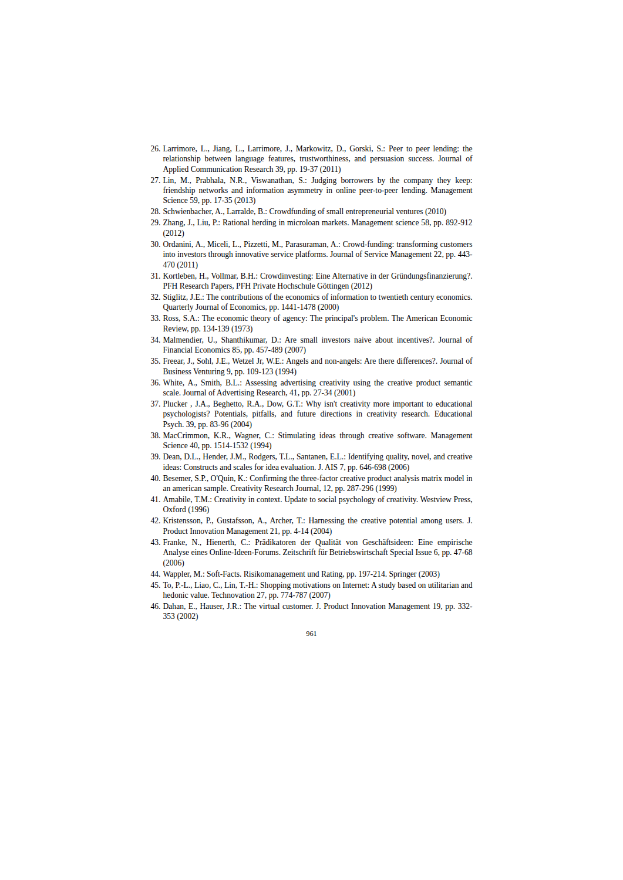26. Larrimore, L., Jiang, L., Larrimore, J., Markowitz, D., Gorski, S.: Peer to peer lending: the relationship between language features, trustworthiness, and persuasion success. Journal of Applied Communication Research 39, pp. 19-37 (2011)
27. Lin, M., Prabhala, N.R., Viswanathan, S.: Judging borrowers by the company they keep: friendship networks and information asymmetry in online peer-to-peer lending. Management Science 59, pp. 17-35 (2013)
28. Schwienbacher, A., Larralde, B.: Crowdfunding of small entrepreneurial ventures (2010)
29. Zhang, J., Liu, P.: Rational herding in microloan markets. Management science 58, pp. 892-912 (2012)
30. Ordanini, A., Miceli, L., Pizzetti, M., Parasuraman, A.: Crowd-funding: transforming customers into investors through innovative service platforms. Journal of Service Management 22, pp. 443-470 (2011)
31. Kortleben, H., Vollmar, B.H.: Crowdinvesting: Eine Alternative in der Gründungsfinanzierung?. PFH Research Papers, PFH Private Hochschule Göttingen (2012)
32. Stiglitz, J.E.: The contributions of the economics of information to twentieth century economics. Quarterly Journal of Economics, pp. 1441-1478 (2000)
33. Ross, S.A.: The economic theory of agency: The principal's problem. The American Economic Review, pp. 134-139 (1973)
34. Malmendier, U., Shanthikumar, D.: Are small investors naive about incentives?. Journal of Financial Economics 85, pp. 457-489 (2007)
35. Freear, J., Sohl, J.E., Wetzel Jr, W.E.: Angels and non-angels: Are there differences?. Journal of Business Venturing 9, pp. 109-123 (1994)
36. White, A., Smith, B.L.: Assessing advertising creativity using the creative product semantic scale. Journal of Advertising Research, 41, pp. 27-34 (2001)
37. Plucker , J.A., Beghetto, R.A., Dow, G.T.: Why isn't creativity more important to educational psychologists? Potentials, pitfalls, and future directions in creativity research. Educational Psych. 39, pp. 83-96 (2004)
38. MacCrimmon, K.R., Wagner, C.: Stimulating ideas through creative software. Management Science 40, pp. 1514-1532 (1994)
39. Dean, D.L., Hender, J.M., Rodgers, T.L., Santanen, E.L.: Identifying quality, novel, and creative ideas: Constructs and scales for idea evaluation. J. AIS 7, pp. 646-698 (2006)
40. Besemer, S.P., O'Quin, K.: Confirming the three-factor creative product analysis matrix model in an american sample. Creativity Research Journal, 12, pp. 287-296 (1999)
41. Amabile, T.M.: Creativity in context. Update to social psychology of creativity. Westview Press, Oxford (1996)
42. Kristensson, P., Gustafsson, A., Archer, T.: Harnessing the creative potential among users. J. Product Innovation Management 21, pp. 4-14 (2004)
43. Franke, N., Hienerth, C.: Prädikatoren der Qualität von Geschäftsideen: Eine empirische Analyse eines Online-Ideen-Forums. Zeitschrift für Betriebswirtschaft Special Issue 6, pp. 47-68 (2006)
44. Wappler, M.: Soft-Facts. Risikomanagement und Rating, pp. 197-214. Springer (2003)
45. To, P.-L., Liao, C., Lin, T.-H.: Shopping motivations on Internet: A study based on utilitarian and hedonic value. Technovation 27, pp. 774-787 (2007)
46. Dahan, E., Hauser, J.R.: The virtual customer. J. Product Innovation Management 19, pp. 332-353 (2002)
961